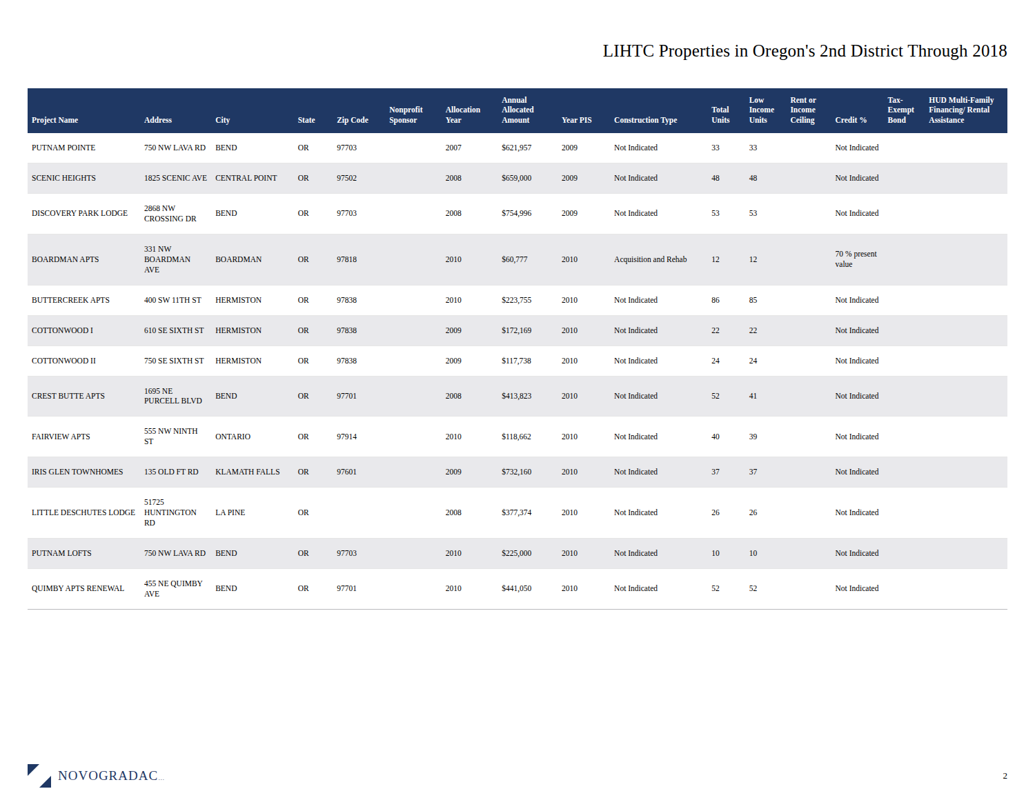LIHTC Properties in Oregon's 2nd District Through 2018
| Project Name | Address | City | State | Zip Code | Nonprofit Sponsor | Allocation Year | Annual Allocated Amount | Year PIS | Construction Type | Total Units | Low Income Units | Rent or Income Ceiling | Credit % | Tax-Exempt Bond | HUD Multi-Family Financing/ Rental Assistance |
| --- | --- | --- | --- | --- | --- | --- | --- | --- | --- | --- | --- | --- | --- | --- | --- |
| PUTNAM POINTE | 750 NW LAVA RD | BEND | OR | 97703 | | 2007 | $621,957 | 2009 | Not Indicated | 33 | 33 | | Not Indicated | | |
| SCENIC HEIGHTS | 1825 SCENIC AVE | CENTRAL POINT | OR | 97502 | | 2008 | $659,000 | 2009 | Not Indicated | 48 | 48 | | Not Indicated | | |
| DISCOVERY PARK LODGE | 2868 NW CROSSING DR | BEND | OR | 97703 | | 2008 | $754,996 | 2009 | Not Indicated | 53 | 53 | | Not Indicated | | |
| BOARDMAN APTS | 331 NW BOARDMAN AVE | BOARDMAN | OR | 97818 | | 2010 | $60,777 | 2010 | Acquisition and Rehab | 12 | 12 | | 70 % present value | | |
| BUTTERCREEK APTS | 400 SW 11TH ST | HERMISTON | OR | 97838 | | 2010 | $223,755 | 2010 | Not Indicated | 86 | 85 | | Not Indicated | | |
| COTTONWOOD I | 610 SE SIXTH ST | HERMISTON | OR | 97838 | | 2009 | $172,169 | 2010 | Not Indicated | 22 | 22 | | Not Indicated | | |
| COTTONWOOD II | 750 SE SIXTH ST | HERMISTON | OR | 97838 | | 2009 | $117,738 | 2010 | Not Indicated | 24 | 24 | | Not Indicated | | |
| CREST BUTTE APTS | 1695 NE PURCELL BLVD | BEND | OR | 97701 | | 2008 | $413,823 | 2010 | Not Indicated | 52 | 41 | | Not Indicated | | |
| FAIRVIEW APTS | 555 NW NINTH ST | ONTARIO | OR | 97914 | | 2010 | $118,662 | 2010 | Not Indicated | 40 | 39 | | Not Indicated | | |
| IRIS GLEN TOWNHOMES | 135 OLD FT RD | KLAMATH FALLS | OR | 97601 | | 2009 | $732,160 | 2010 | Not Indicated | 37 | 37 | | Not Indicated | | |
| LITTLE DESCHUTES LODGE | 51725 HUNTINGTON RD | LA PINE | OR | | | 2008 | $377,374 | 2010 | Not Indicated | 26 | 26 | | Not Indicated | | |
| PUTNAM LOFTS | 750 NW LAVA RD | BEND | OR | 97703 | | 2010 | $225,000 | 2010 | Not Indicated | 10 | 10 | | Not Indicated | | |
| QUIMBY APTS RENEWAL | 455 NE QUIMBY AVE | BEND | OR | 97701 | | 2010 | $441,050 | 2010 | Not Indicated | 52 | 52 | | Not Indicated | | |
NOVOGRADAC…
2